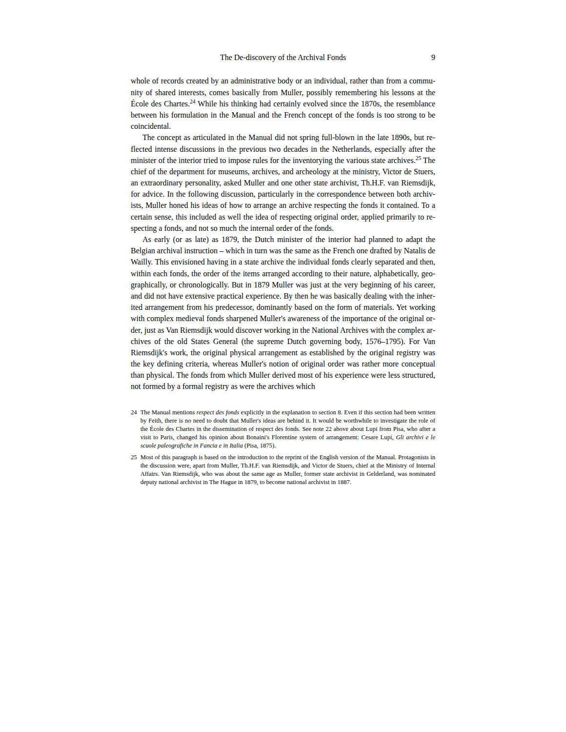The De-discovery of the Archival Fonds 9
whole of records created by an administrative body or an individual, rather than from a community of shared interests, comes basically from Muller, possibly remembering his lessons at the École des Chartes.24 While his thinking had certainly evolved since the 1870s, the resemblance between his formulation in the Manual and the French concept of the fonds is too strong to be coincidental.
The concept as articulated in the Manual did not spring full-blown in the late 1890s, but reflected intense discussions in the previous two decades in the Netherlands, especially after the minister of the interior tried to impose rules for the inventorying the various state archives.25 The chief of the department for museums, archives, and archeology at the ministry, Victor de Stuers, an extraordinary personality, asked Muller and one other state archivist, Th.H.F. van Riemsdijk, for advice. In the following discussion, particularly in the correspondence between both archivists, Muller honed his ideas of how to arrange an archive respecting the fonds it contained. To a certain sense, this included as well the idea of respecting original order, applied primarily to respecting a fonds, and not so much the internal order of the fonds.
As early (or as late) as 1879, the Dutch minister of the interior had planned to adapt the Belgian archival instruction – which in turn was the same as the French one drafted by Natalis de Wailly. This envisioned having in a state archive the individual fonds clearly separated and then, within each fonds, the order of the items arranged according to their nature, alphabetically, geographically, or chronologically. But in 1879 Muller was just at the very beginning of his career, and did not have extensive practical experience. By then he was basically dealing with the inherited arrangement from his predecessor, dominantly based on the form of materials. Yet working with complex medieval fonds sharpened Muller's awareness of the importance of the original order, just as Van Riemsdijk would discover working in the National Archives with the complex archives of the old States General (the supreme Dutch governing body, 1576–1795). For Van Riemsdijk's work, the original physical arrangement as established by the original registry was the key defining criteria, whereas Muller's notion of original order was rather more conceptual than physical. The fonds from which Muller derived most of his experience were less structured, not formed by a formal registry as were the archives which
24 The Manual mentions respect des fonds explicitly in the explanation to section 8. Even if this section had been written by Feith, there is no need to doubt that Muller's ideas are behind it. It would be worthwhile to investigate the role of the École des Chartes in the dissemination of respect des fonds. See note 22 above about Lupi from Pisa, who after a visit to Paris, changed his opinion about Bonaini's Florentine system of arrangement: Cesare Lupi, Gli archivi e le scuole paleografiche in Fancia e in Italia (Pisa, 1875).
25 Most of this paragraph is based on the introduction to the reprint of the English version of the Manual. Protagonists in the discussion were, apart from Muller, Th.H.F. van Riemsdijk, and Victor de Stuers, chief at the Ministry of Internal Affairs. Van Riemsdijk, who was about the same age as Muller, former state archivist in Gelderland, was nominated deputy national archivist in The Hague in 1879, to become national archivist in 1887.